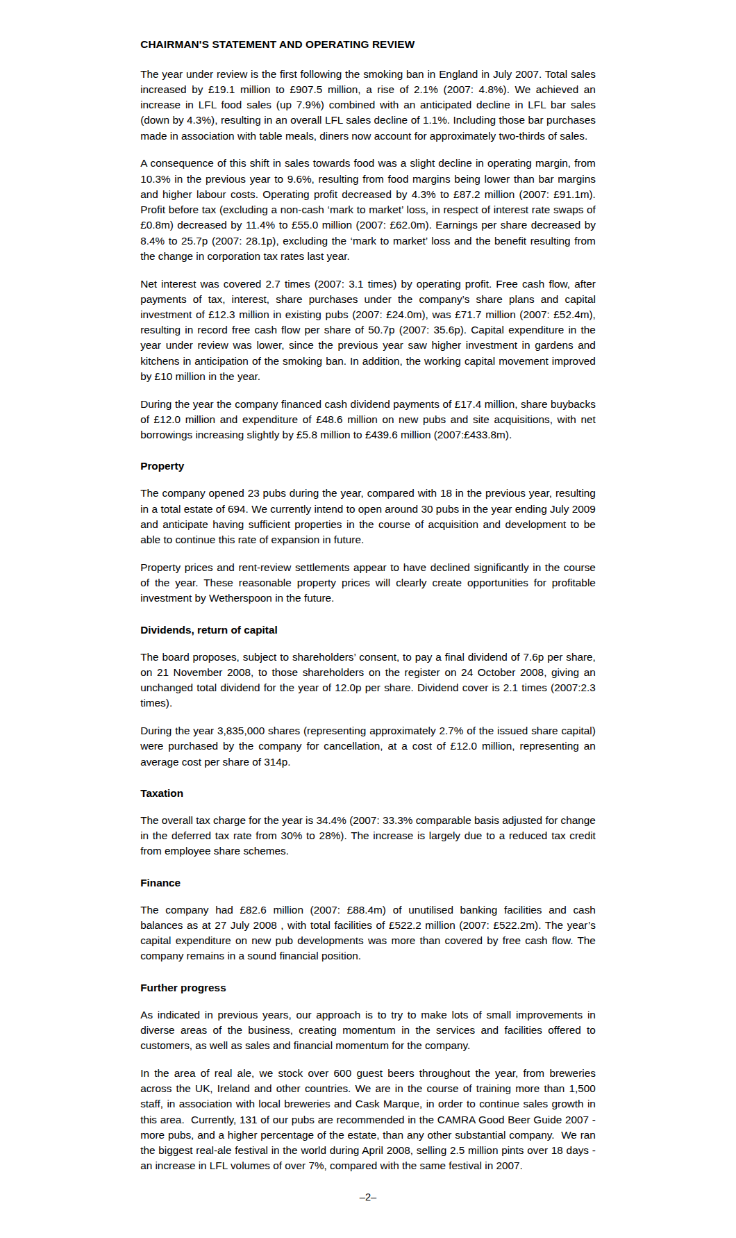CHAIRMAN'S STATEMENT AND OPERATING REVIEW
The year under review is the first following the smoking ban in England in July 2007. Total sales increased by £19.1 million to £907.5 million, a rise of 2.1% (2007: 4.8%). We achieved an increase in LFL food sales (up 7.9%) combined with an anticipated decline in LFL bar sales (down by 4.3%), resulting in an overall LFL sales decline of 1.1%. Including those bar purchases made in association with table meals, diners now account for approximately two-thirds of sales.
A consequence of this shift in sales towards food was a slight decline in operating margin, from 10.3% in the previous year to 9.6%, resulting from food margins being lower than bar margins and higher labour costs. Operating profit decreased by 4.3% to £87.2 million (2007: £91.1m). Profit before tax (excluding a non-cash ‘mark to market’ loss, in respect of interest rate swaps of £0.8m) decreased by 11.4% to £55.0 million (2007: £62.0m). Earnings per share decreased by 8.4% to 25.7p (2007: 28.1p), excluding the ‘mark to market’ loss and the benefit resulting from the change in corporation tax rates last year.
Net interest was covered 2.7 times (2007: 3.1 times) by operating profit. Free cash flow, after payments of tax, interest, share purchases under the company’s share plans and capital investment of £12.3 million in existing pubs (2007: £24.0m), was £71.7 million (2007: £52.4m), resulting in record free cash flow per share of 50.7p (2007: 35.6p). Capital expenditure in the year under review was lower, since the previous year saw higher investment in gardens and kitchens in anticipation of the smoking ban. In addition, the working capital movement improved by £10 million in the year.
During the year the company financed cash dividend payments of £17.4 million, share buybacks of £12.0 million and expenditure of £48.6 million on new pubs and site acquisitions, with net borrowings increasing slightly by £5.8 million to £439.6 million (2007:£433.8m).
Property
The company opened 23 pubs during the year, compared with 18 in the previous year, resulting in a total estate of 694. We currently intend to open around 30 pubs in the year ending July 2009 and anticipate having sufficient properties in the course of acquisition and development to be able to continue this rate of expansion in future.
Property prices and rent-review settlements appear to have declined significantly in the course of the year. These reasonable property prices will clearly create opportunities for profitable investment by Wetherspoon in the future.
Dividends, return of capital
The board proposes, subject to shareholders’ consent, to pay a final dividend of 7.6p per share, on 21 November 2008, to those shareholders on the register on 24 October 2008, giving an unchanged total dividend for the year of 12.0p per share. Dividend cover is 2.1 times (2007:2.3 times).
During the year 3,835,000 shares (representing approximately 2.7% of the issued share capital) were purchased by the company for cancellation, at a cost of £12.0 million, representing an average cost per share of 314p.
Taxation
The overall tax charge for the year is 34.4% (2007: 33.3% comparable basis adjusted for change in the deferred tax rate from 30% to 28%). The increase is largely due to a reduced tax credit from employee share schemes.
Finance
The company had £82.6 million (2007: £88.4m) of unutilised banking facilities and cash balances as at 27 July 2008 , with total facilities of £522.2 million (2007: £522.2m). The year’s capital expenditure on new pub developments was more than covered by free cash flow. The company remains in a sound financial position.
Further progress
As indicated in previous years, our approach is to try to make lots of small improvements in diverse areas of the business, creating momentum in the services and facilities offered to customers, as well as sales and financial momentum for the company.
In the area of real ale, we stock over 600 guest beers throughout the year, from breweries across the UK, Ireland and other countries. We are in the course of training more than 1,500 staff, in association with local breweries and Cask Marque, in order to continue sales growth in this area. Currently, 131 of our pubs are recommended in the CAMRA Good Beer Guide 2007 - more pubs, and a higher percentage of the estate, than any other substantial company. We ran the biggest real-ale festival in the world during April 2008, selling 2.5 million pints over 18 days - an increase in LFL volumes of over 7%, compared with the same festival in 2007.
–2–